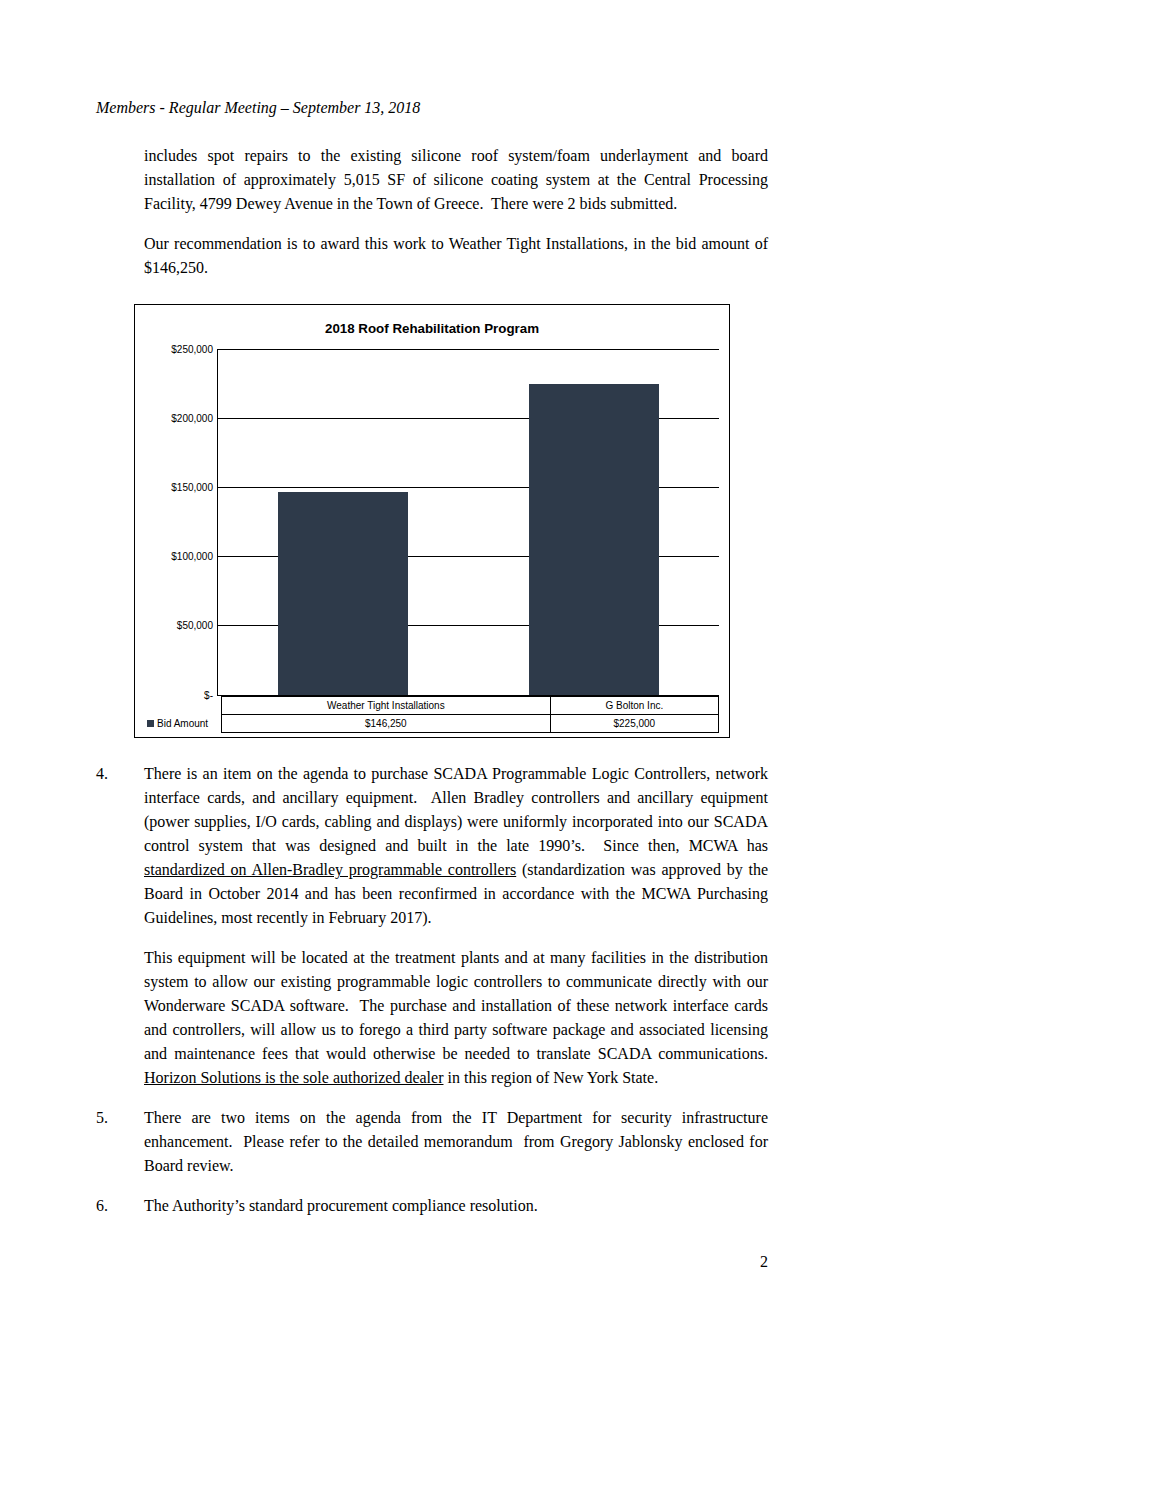Members - Regular Meeting – September 13, 2018
includes spot repairs to the existing silicone roof system/foam underlayment and board installation of approximately 5,015 SF of silicone coating system at the Central Processing Facility, 4799 Dewey Avenue in the Town of Greece. There were 2 bids submitted.
Our recommendation is to award this work to Weather Tight Installations, in the bid amount of $146,250.
2018 Roof Rehabilitation Program
$250,000 $200,000 $150,000 $100,000 $50,000 $-
| | Weather Tight Installations | G Bolton Inc. |
| Bid Amount | $146,250 | $225,000 |
4.
There is an item on the agenda to purchase SCADA Programmable Logic Controllers, network interface cards, and ancillary equipment. Allen Bradley controllers and ancillary equipment (power supplies, I/O cards, cabling and displays) were uniformly incorporated into our SCADA control system that was designed and built in the late 1990’s. Since then, MCWA has standardized on Allen-Bradley programmable controllers (standardization was approved by the Board in October 2014 and has been reconfirmed in accordance with the MCWA Purchasing Guidelines, most recently in February 2017).
This equipment will be located at the treatment plants and at many facilities in the distribution system to allow our existing programmable logic controllers to communicate directly with our Wonderware SCADA software. The purchase and installation of these network interface cards and controllers, will allow us to forego a third party software package and associated licensing and maintenance fees that would otherwise be needed to translate SCADA communications. Horizon Solutions is the sole authorized dealer in this region of New York State.
5.
There are two items on the agenda from the IT Department for security infrastructure enhancement. Please refer to the detailed memorandum from Gregory Jablonsky enclosed for Board review.
6.
The Authority’s standard procurement compliance resolution.
2